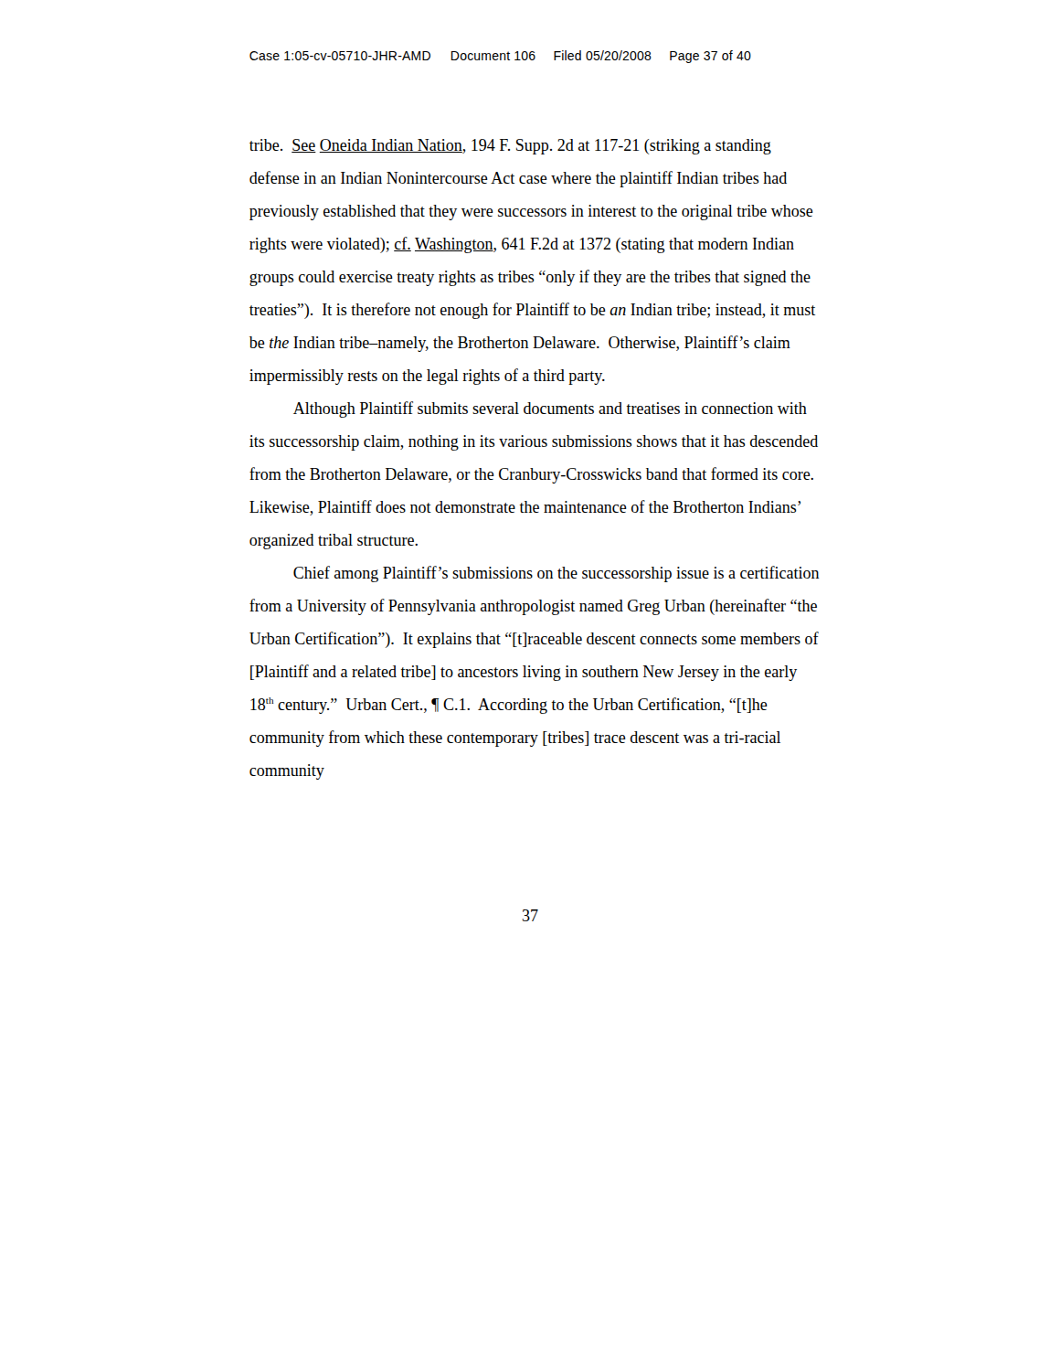Case 1:05-cv-05710-JHR-AMD Document 106 Filed 05/20/2008 Page 37 of 40
tribe. See Oneida Indian Nation, 194 F. Supp. 2d at 117-21 (striking a standing defense in an Indian Nonintercourse Act case where the plaintiff Indian tribes had previously established that they were successors in interest to the original tribe whose rights were violated); cf. Washington, 641 F.2d at 1372 (stating that modern Indian groups could exercise treaty rights as tribes “only if they are the tribes that signed the treaties”). It is therefore not enough for Plaintiff to be an Indian tribe; instead, it must be the Indian tribe–namely, the Brotherton Delaware. Otherwise, Plaintiff’s claim impermissibly rests on the legal rights of a third party.
Although Plaintiff submits several documents and treatises in connection with its successorship claim, nothing in its various submissions shows that it has descended from the Brotherton Delaware, or the Cranbury-Crosswicks band that formed its core. Likewise, Plaintiff does not demonstrate the maintenance of the Brotherton Indians’ organized tribal structure.
Chief among Plaintiff’s submissions on the successorship issue is a certification from a University of Pennsylvania anthropologist named Greg Urban (hereinafter “the Urban Certification”). It explains that “[t]raceable descent connects some members of [Plaintiff and a related tribe] to ancestors living in southern New Jersey in the early 18th century.” Urban Cert., ¶ C.1. According to the Urban Certification, “[t]he community from which these contemporary [tribes] trace descent was a tri-racial community
37